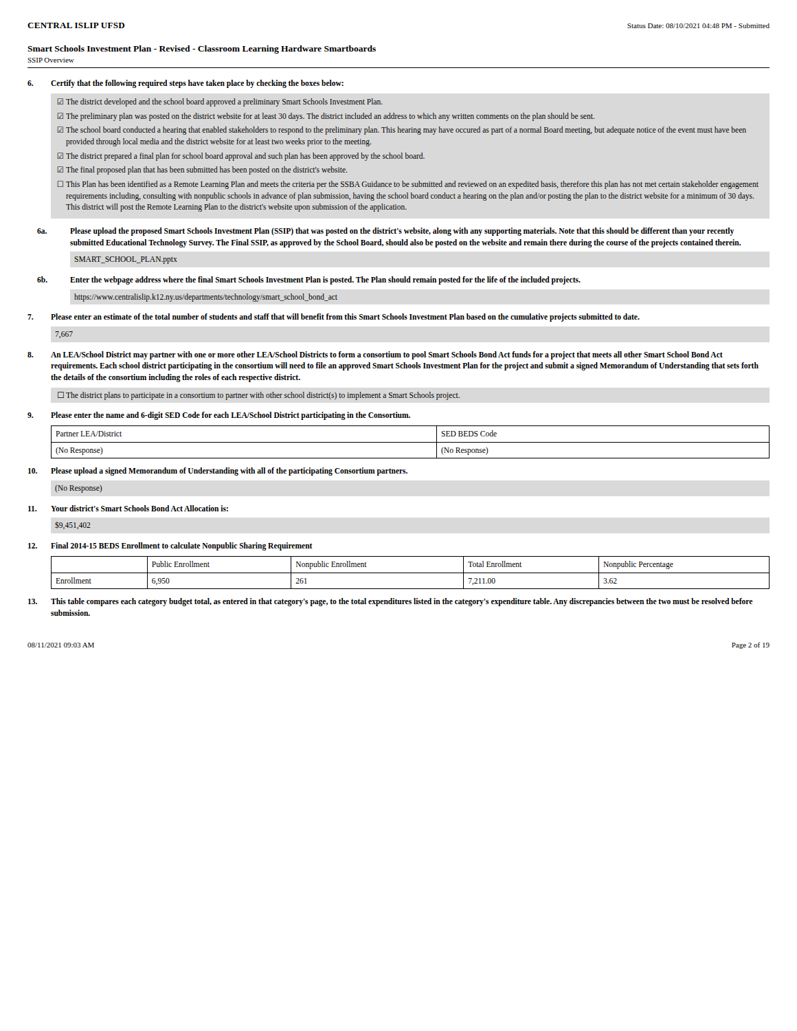CENTRAL ISLIP UFSD
Status Date: 08/10/2021 04:48 PM - Submitted
Smart Schools Investment Plan - Revised - Classroom Learning Hardware Smartboards
SSIP Overview
6.
Certify that the following required steps have taken place by checking the boxes below:
☑The district developed and the school board approved a preliminary Smart Schools Investment Plan.
☑The preliminary plan was posted on the district website for at least 30 days. The district included an address to which any written comments on the plan should be sent.
☑The school board conducted a hearing that enabled stakeholders to respond to the preliminary plan. This hearing may have occured as part of a normal Board meeting, but adequate notice of the event must have been provided through local media and the district website for at least two weeks prior to the meeting.
☑The district prepared a final plan for school board approval and such plan has been approved by the school board.
☑The final proposed plan that has been submitted has been posted on the district's website.
☐This Plan has been identified as a Remote Learning Plan and meets the criteria per the SSBA Guidance to be submitted and reviewed on an expedited basis, therefore this plan has not met certain stakeholder engagement requirements including, consulting with nonpublic schools in advance of plan submission, having the school board conduct a hearing on the plan and/or posting the plan to the district website for a minimum of 30 days. This district will post the Remote Learning Plan to the district's website upon submission of the application.
6a.
Please upload the proposed Smart Schools Investment Plan (SSIP) that was posted on the district's website, along with any supporting materials. Note that this should be different than your recently submitted Educational Technology Survey. The Final SSIP, as approved by the School Board, should also be posted on the website and remain there during the course of the projects contained therein.
SMART_SCHOOL_PLAN.pptx
6b.
Enter the webpage address where the final Smart Schools Investment Plan is posted. The Plan should remain posted for the life of the included projects.
https://www.centralislip.k12.ny.us/departments/technology/smart_school_bond_act
7.
Please enter an estimate of the total number of students and staff that will benefit from this Smart Schools Investment Plan based on the cumulative projects submitted to date.
7,667
8.
An LEA/School District may partner with one or more other LEA/School Districts to form a consortium to pool Smart Schools Bond Act funds for a project that meets all other Smart School Bond Act requirements. Each school district participating in the consortium will need to file an approved Smart Schools Investment Plan for the project and submit a signed Memorandum of Understanding that sets forth the details of the consortium including the roles of each respective district.
☐The district plans to participate in a consortium to partner with other school district(s) to implement a Smart Schools project.
9.
Please enter the name and 6-digit SED Code for each LEA/School District participating in the Consortium.
| Partner LEA/District | SED BEDS Code |
| --- | --- |
| (No Response) | (No Response) |
10.
Please upload a signed Memorandum of Understanding with all of the participating Consortium partners.
(No Response)
11.
Your district's Smart Schools Bond Act Allocation is:
$9,451,402
12.
Final 2014-15 BEDS Enrollment to calculate Nonpublic Sharing Requirement
| | Public Enrollment | Nonpublic Enrollment | Total Enrollment | Nonpublic Percentage |
| --- | --- | --- | --- | --- |
| Enrollment | 6,950 | 261 | 7,211.00 | 3.62 |
13.
This table compares each category budget total, as entered in that category's page, to the total expenditures listed in the category's expenditure table. Any discrepancies between the two must be resolved before submission.
08/11/2021 09:03 AM
Page 2 of 19